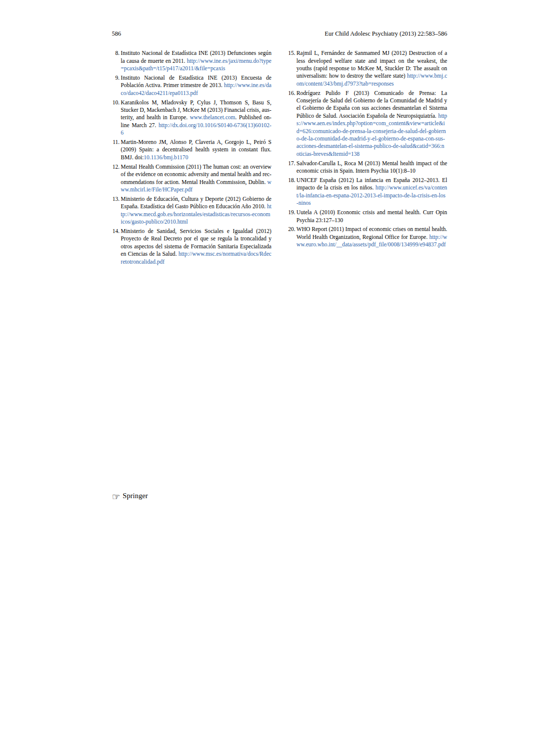586 Eur Child Adolesc Psychiatry (2013) 22:583–586
Instituto Nacional de Estadística INE (2013) Defunciones según la causa de muerte en 2011. http://www.ine.es/jaxi/menu.do?type=pcaxis&path=/t15/p417/a2011/&file=pcaxis
Instituto Nacional de Estadística INE (2013) Encuesta de Población Activa. Primer trimestre de 2013. http://www.ine.es/daco/daco42/daco4211/epa0113.pdf
Karanikolos M, Mladovsky P, Cylus J, Thomson S, Basu S, Stucker D, Mackenbach J, McKee M (2013) Financial crisis, austerity, and health in Europe. www.thelancet.com. Published online March 27. http://dx.doi.org/10.1016/S0140-6736(13)60102-6
Martin-Moreno JM, Alonso P, Claveria A, Gorgojo L, Peiró S (2009) Spain: a decentralised health system in constant flux. BMJ. doi:10.1136/bmj.b1170
Mental Health Commission (2011) The human cost: an overview of the evidence on economic adversity and mental health and recommendations for action. Mental Health Commission, Dublin. www.mhcirl.ie/File/HCPaper.pdf
Ministerio de Educación, Cultura y Deporte (2012) Gobierno de España. Estadística del Gasto Público en Educación Año 2010. http://www.mecd.gob.es/horizontales/estadisticas/recursos-economicos/gasto-publico/2010.html
Ministerio de Sanidad, Servicios Sociales e Igualdad (2012) Proyecto de Real Decreto por el que se regula la troncalidad y otros aspectos del sistema de Formación Sanitaria Especializada en Ciencias de la Salud. http://www.msc.es/normativa/docs/Rdecretotroncalidad.pdf
Rajmil L, Fernández de Sanmamed MJ (2012) Destruction of a less developed welfare state and impact on the weakest, the youths (rapid response to McKee M, Stuckler D: The assault on universalism: how to destroy the welfare state) http://www.bmj.com/content/343/bmj.d7973?tab=responses
Rodríguez Pulido F (2013) Comunicado de Prensa: La Consejería de Salud del Gobierno de la Comunidad de Madrid y el Gobierno de España con sus acciones desmantelan el Sistema Público de Salud. Asociación Española de Neuropsiquiatría. https://www.aen.es/index.php?option=com_content&view=article&id=626:comunicado-de-prensa-la-consejeria-de-salud-del-gobierno-de-la-comunidad-de-madrid-y-el-gobierno-de-espana-con-sus-acciones-desmantelan-el-sistema-publico-de-salud&catid=366:noticias-breves&Itemid=138
Salvador-Carulla L, Roca M (2013) Mental health impact of the economic crisis in Spain. Intern Psychia 10(1):8–10
UNICEF España (2012) La infancia en España 2012–2013. El impacto de la crisis en los niños. http://www.unicef.es/va/content/la-infancia-en-espana-2012-2013-el-impacto-de-la-crisis-en-los-ninos
Uutela A (2010) Economic crisis and mental health. Curr Opin Psychia 23:127–130
WHO Report (2011) Impact of economic crises on mental health. World Health Organization, Regional Office for Europe. http://www.euro.who.int/__data/assets/pdf_file/0008/134999/e94837.pdf
☞ Springer